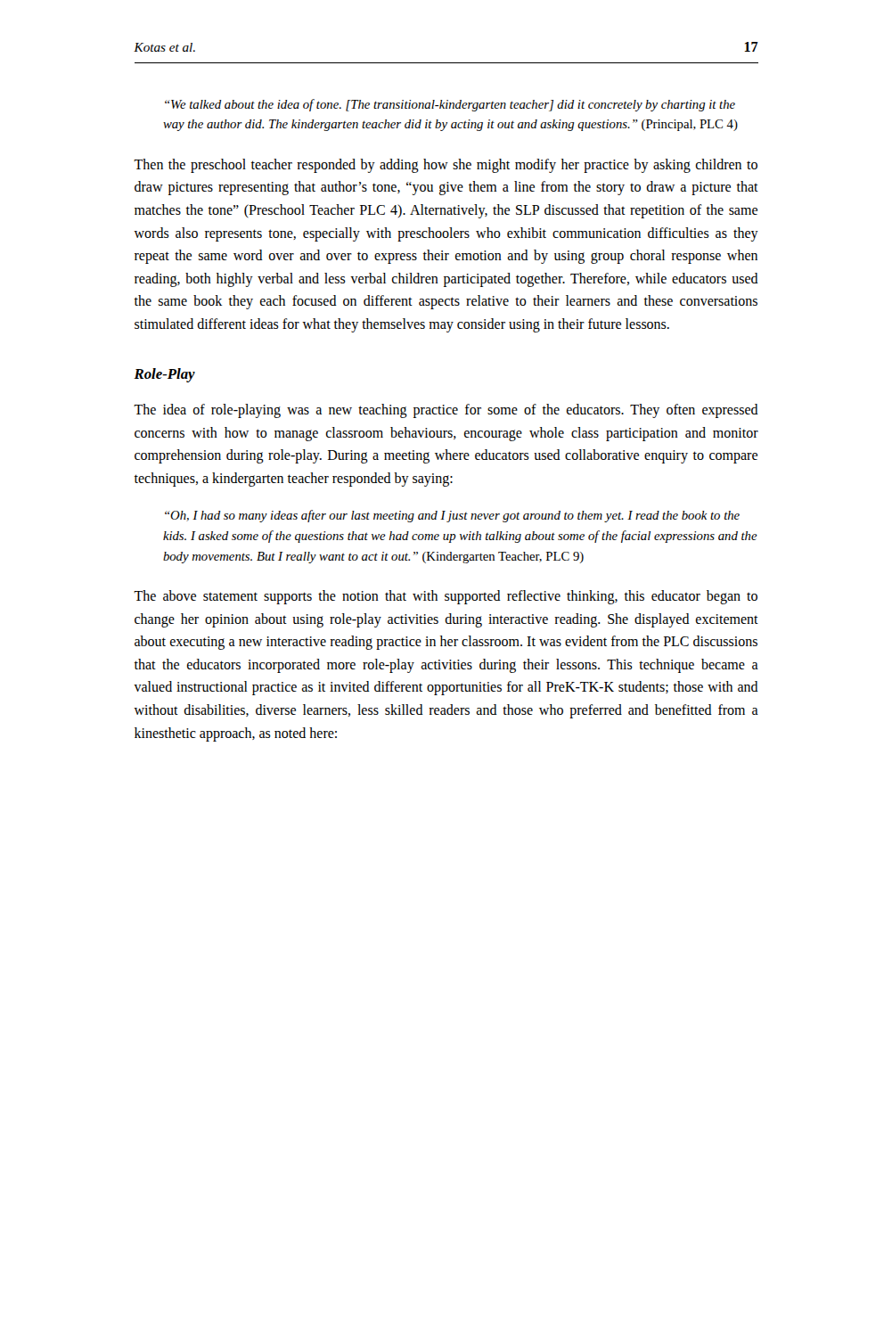Kotas et al. 17
“We talked about the idea of tone. [The transitional-kindergarten teacher] did it concretely by charting it the way the author did. The kindergarten teacher did it by acting it out and asking questions.” (Principal, PLC 4)
Then the preschool teacher responded by adding how she might modify her practice by asking children to draw pictures representing that author’s tone, “you give them a line from the story to draw a picture that matches the tone” (Preschool Teacher PLC 4). Alternatively, the SLP discussed that repetition of the same words also represents tone, especially with preschoolers who exhibit communication difficulties as they repeat the same word over and over to express their emotion and by using group choral response when reading, both highly verbal and less verbal children participated together. Therefore, while educators used the same book they each focused on different aspects relative to their learners and these conversations stimulated different ideas for what they themselves may consider using in their future lessons.
Role-Play
The idea of role-playing was a new teaching practice for some of the educators. They often expressed concerns with how to manage classroom behaviours, encourage whole class participation and monitor comprehension during role-play. During a meeting where educators used collaborative enquiry to compare techniques, a kindergarten teacher responded by saying:
“Oh, I had so many ideas after our last meeting and I just never got around to them yet. I read the book to the kids. I asked some of the questions that we had come up with talking about some of the facial expressions and the body movements. But I really want to act it out.” (Kindergarten Teacher, PLC 9)
The above statement supports the notion that with supported reflective thinking, this educator began to change her opinion about using role-play activities during interactive reading. She displayed excitement about executing a new interactive reading practice in her classroom. It was evident from the PLC discussions that the educators incorporated more role-play activities during their lessons. This technique became a valued instructional practice as it invited different opportunities for all PreK-TK-K students; those with and without disabilities, diverse learners, less skilled readers and those who preferred and benefitted from a kinesthetic approach, as noted here: